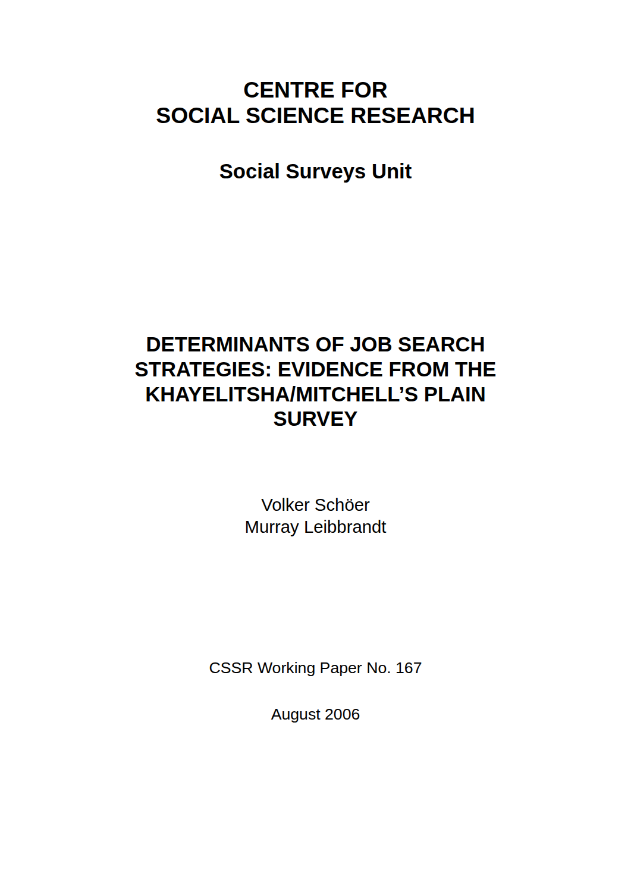CENTRE FOR
SOCIAL SCIENCE RESEARCH
Social Surveys Unit
DETERMINANTS OF JOB SEARCH STRATEGIES: EVIDENCE FROM THE KHAYELITSHA/MITCHELL’S PLAIN SURVEY
Volker Schöer
Murray Leibbrandt
CSSR Working Paper No. 167
August 2006